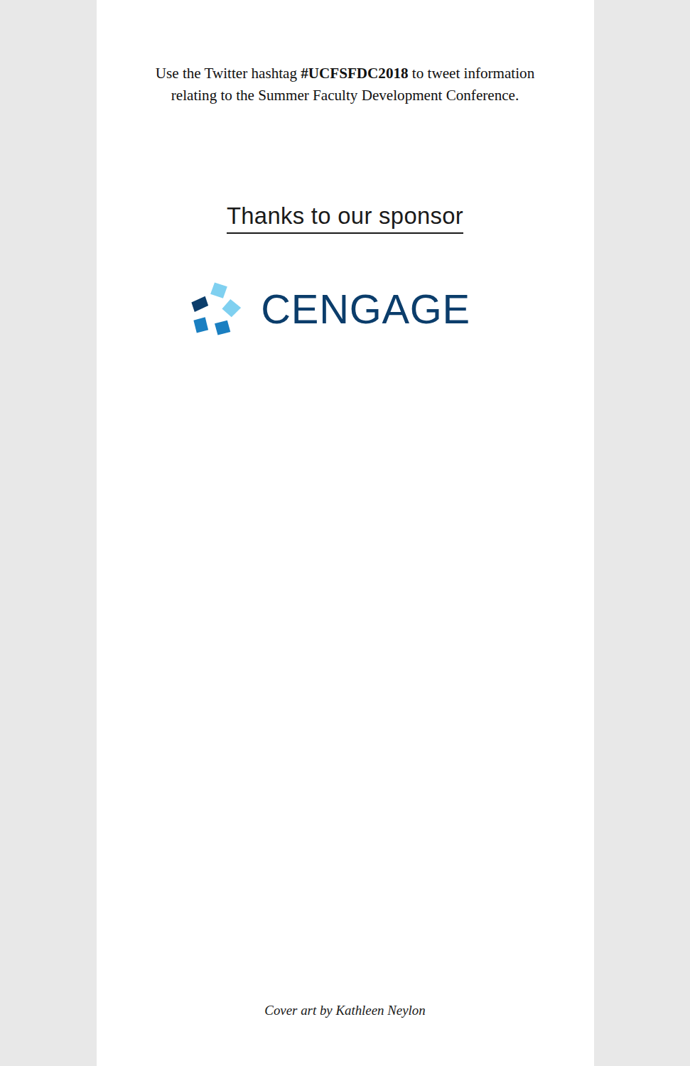Use the Twitter hashtag #UCFSFDC2018 to tweet information relating to the Summer Faculty Development Conference.
Thanks to our sponsor
CENGAGE
Cover art by Kathleen Neylon